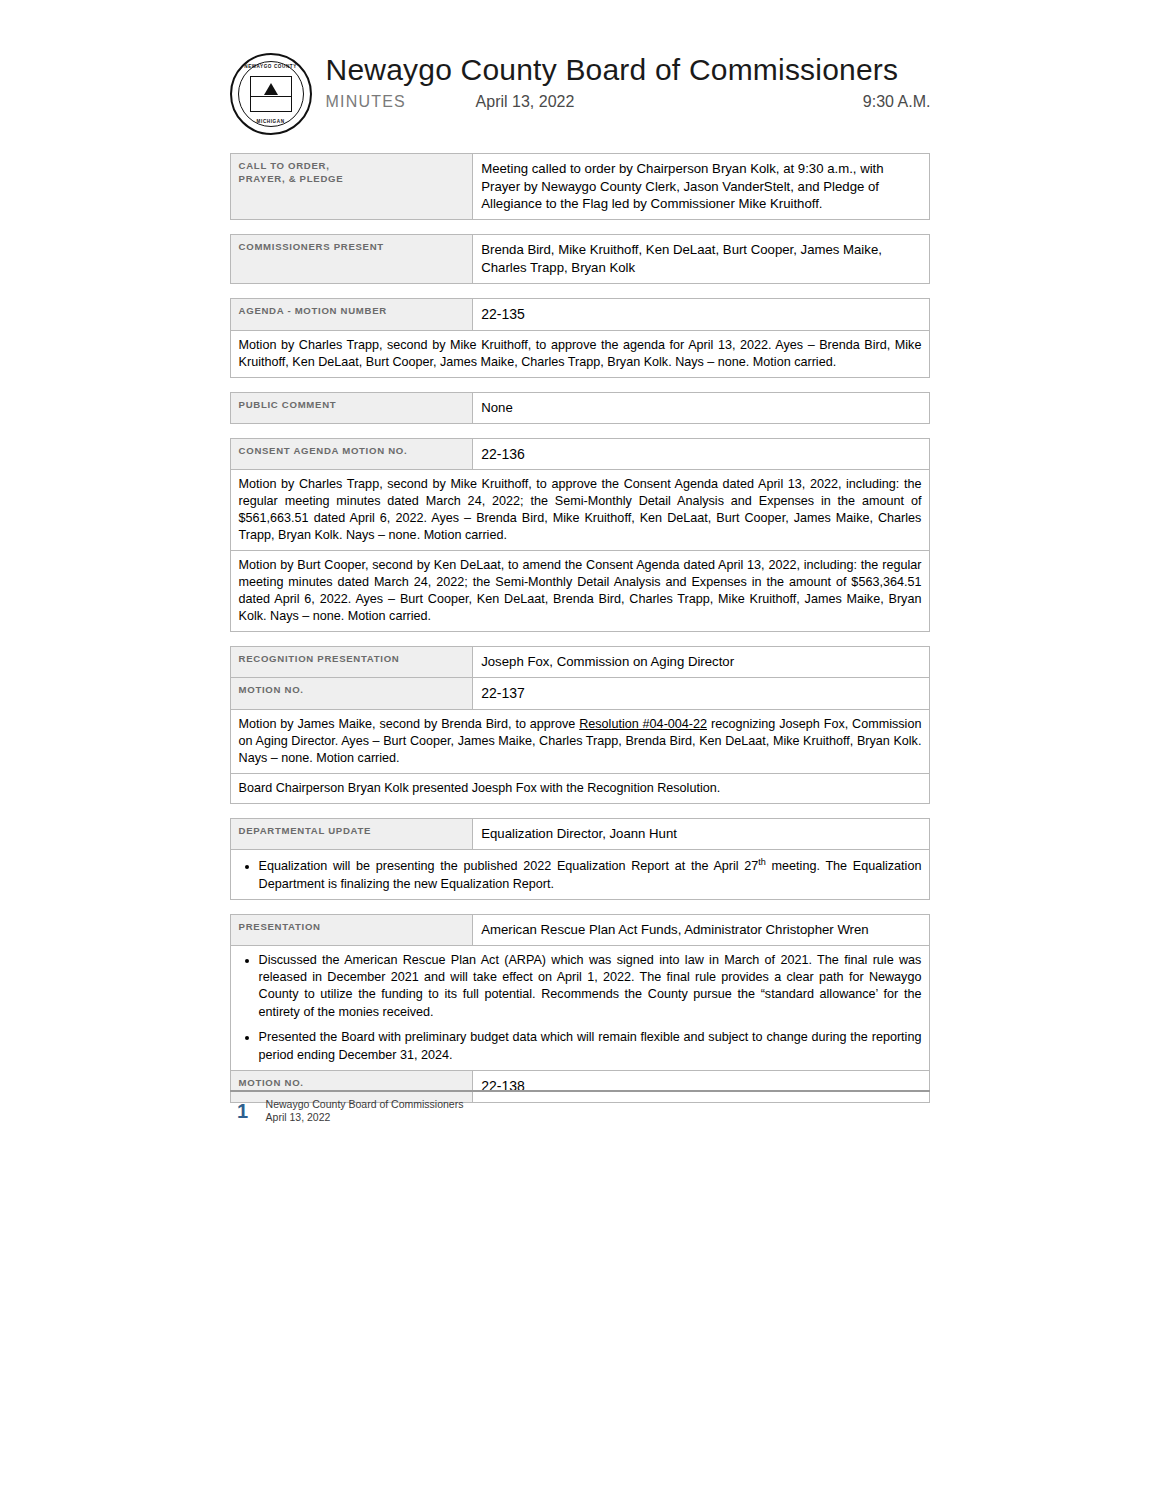NEWAYGO COUNTY
MICHIGAN
Newaygo County Board of Commissioners
MINUTES April 13, 2022 9:30 A.M.
| Call to Order, Prayer, & Pledge | Meeting called to order by Chairperson Bryan Kolk, at 9:30 a.m., with Prayer by Newaygo County Clerk, Jason VanderStelt, and Pledge of Allegiance to the Flag led by Commissioner Mike Kruithoff. |
| Commissioners Present | Brenda Bird, Mike Kruithoff, Ken DeLaat, Burt Cooper, James Maike, Charles Trapp, Bryan Kolk |
| Agenda - Motion Number | 22-135 |
| Motion by Charles Trapp, second by Mike Kruithoff, to approve the agenda for April 13, 2022. Ayes – Brenda Bird, Mike Kruithoff, Ken DeLaat, Burt Cooper, James Maike, Charles Trapp, Bryan Kolk. Nays – none. Motion carried. |
| Public Comment | None |
| Consent Agenda Motion No. | 22-136 |
| Motion by Charles Trapp, second by Mike Kruithoff, to approve the Consent Agenda dated April 13, 2022, including: the regular meeting minutes dated March 24, 2022; the Semi-Monthly Detail Analysis and Expenses in the amount of $561,663.51 dated April 6, 2022. Ayes – Brenda Bird, Mike Kruithoff, Ken DeLaat, Burt Cooper, James Maike, Charles Trapp, Bryan Kolk. Nays – none. Motion carried. |
| Motion by Burt Cooper, second by Ken DeLaat, to amend the Consent Agenda dated April 13, 2022, including: the regular meeting minutes dated March 24, 2022; the Semi-Monthly Detail Analysis and Expenses in the amount of $563,364.51 dated April 6, 2022. Ayes – Burt Cooper, Ken DeLaat, Brenda Bird, Charles Trapp, Mike Kruithoff, James Maike, Bryan Kolk. Nays – none. Motion carried. |
| Recognition Presentation | Joseph Fox, Commission on Aging Director |
| Motion No. | 22-137 |
| Motion by James Maike, second by Brenda Bird, to approve Resolution #04-004-22 recognizing Joseph Fox, Commission on Aging Director. Ayes – Burt Cooper, James Maike, Charles Trapp, Brenda Bird, Ken DeLaat, Mike Kruithoff, Bryan Kolk. Nays – none. Motion carried. |
| Board Chairperson Bryan Kolk presented Joesph Fox with the Recognition Resolution. |
| Departmental Update | Equalization Director, Joann Hunt |
| Equalization will be presenting the published 2022 Equalization Report at the April 27 th meeting. The Equalization Department is finalizing the new Equalization Report. |
| Presentation | American Rescue Plan Act Funds, Administrator Christopher Wren |
| Discussed the American Rescue Plan Act (ARPA) which was signed into law in March of 2021. The final rule was released in December 2021 and will take effect on April 1, 2022. The final rule provides a clear path for Newaygo County to utilize the funding to its full potential. Recommends the County pursue the “standard allowance’ for the entirety of the monies received. Presented the Board with preliminary budget data which will remain flexible and subject to change during the reporting period ending December 31, 2024. |
| Motion No. | 22-138 |
1
Newaygo County Board of Commissioners
April 13, 2022